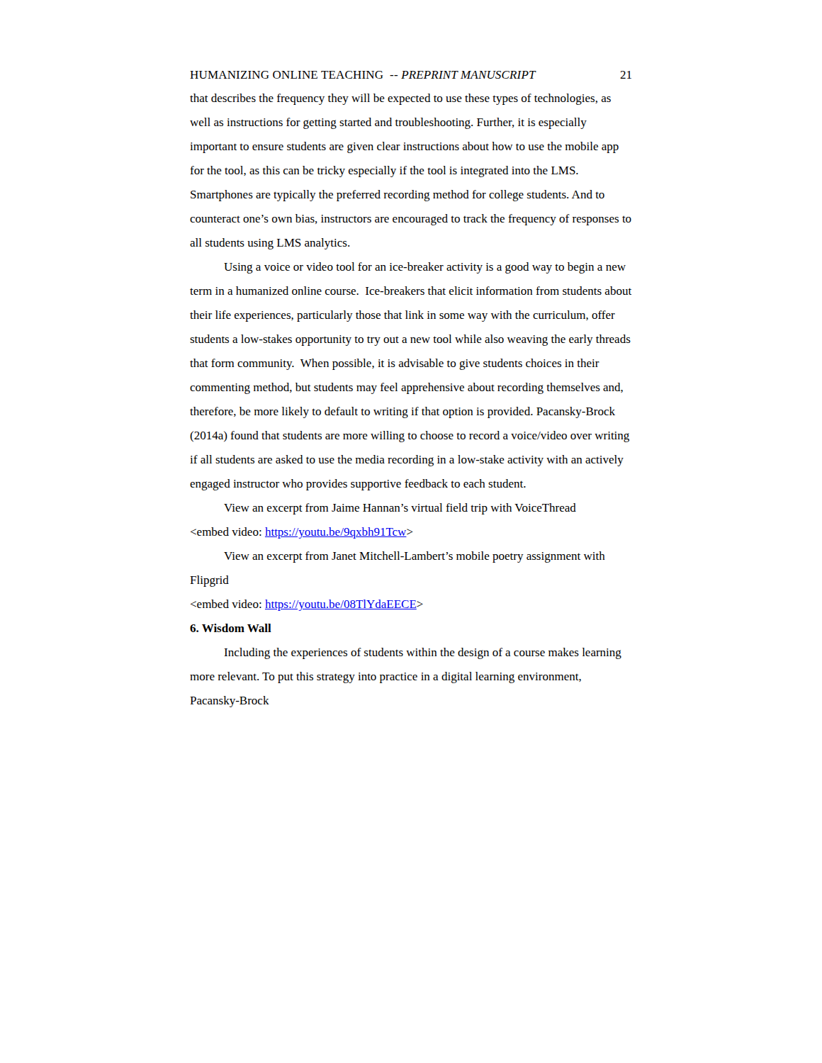Humanizing Online Teaching -- Preprint Manuscript 21
that describes the frequency they will be expected to use these types of technologies, as well as instructions for getting started and troubleshooting. Further, it is especially important to ensure students are given clear instructions about how to use the mobile app for the tool, as this can be tricky especially if the tool is integrated into the LMS. Smartphones are typically the preferred recording method for college students. And to counteract one’s own bias, instructors are encouraged to track the frequency of responses to all students using LMS analytics.
Using a voice or video tool for an ice-breaker activity is a good way to begin a new term in a humanized online course. Ice-breakers that elicit information from students about their life experiences, particularly those that link in some way with the curriculum, offer students a low-stakes opportunity to try out a new tool while also weaving the early threads that form community. When possible, it is advisable to give students choices in their commenting method, but students may feel apprehensive about recording themselves and, therefore, be more likely to default to writing if that option is provided. Pacansky-Brock (2014a) found that students are more willing to choose to record a voice/video over writing if all students are asked to use the media recording in a low-stake activity with an actively engaged instructor who provides supportive feedback to each student.
View an excerpt from Jaime Hannan’s virtual field trip with VoiceThread
<embed video: https://youtu.be/9qxbh91Tcw>
View an excerpt from Janet Mitchell-Lambert’s mobile poetry assignment with Flipgrid
<embed video: https://youtu.be/08TlYdaEECE>
6. Wisdom Wall
Including the experiences of students within the design of a course makes learning more relevant. To put this strategy into practice in a digital learning environment, Pacansky-Brock